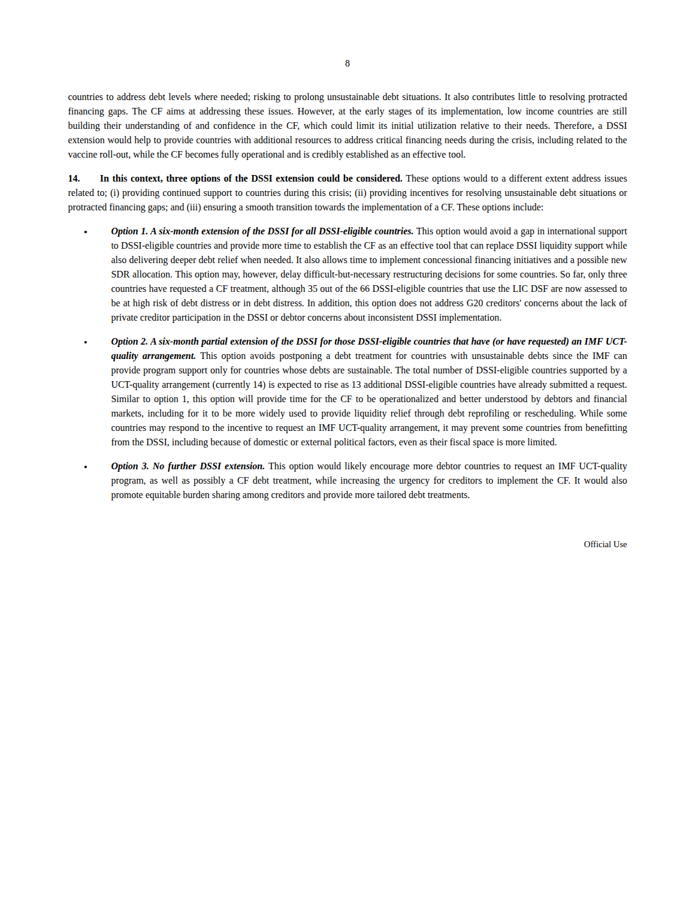8
countries to address debt levels where needed; risking to prolong unsustainable debt situations. It also contributes little to resolving protracted financing gaps. The CF aims at addressing these issues. However, at the early stages of its implementation, low income countries are still building their understanding of and confidence in the CF, which could limit its initial utilization relative to their needs. Therefore, a DSSI extension would help to provide countries with additional resources to address critical financing needs during the crisis, including related to the vaccine roll-out, while the CF becomes fully operational and is credibly established as an effective tool.
14. In this context, three options of the DSSI extension could be considered. These options would to a different extent address issues related to; (i) providing continued support to countries during this crisis; (ii) providing incentives for resolving unsustainable debt situations or protracted financing gaps; and (iii) ensuring a smooth transition towards the implementation of a CF. These options include:
Option 1. A six-month extension of the DSSI for all DSSI-eligible countries. This option would avoid a gap in international support to DSSI-eligible countries and provide more time to establish the CF as an effective tool that can replace DSSI liquidity support while also delivering deeper debt relief when needed. It also allows time to implement concessional financing initiatives and a possible new SDR allocation. This option may, however, delay difficult-but-necessary restructuring decisions for some countries. So far, only three countries have requested a CF treatment, although 35 out of the 66 DSSI-eligible countries that use the LIC DSF are now assessed to be at high risk of debt distress or in debt distress. In addition, this option does not address G20 creditors' concerns about the lack of private creditor participation in the DSSI or debtor concerns about inconsistent DSSI implementation.
Option 2. A six-month partial extension of the DSSI for those DSSI-eligible countries that have (or have requested) an IMF UCT-quality arrangemen t. This option avoids postponing a debt treatment for countries with unsustainable debts since the IMF can provide program support only for countries whose debts are sustainable. The total number of DSSI-eligible countries supported by a UCT-quality arrangement (currently 14) is expected to rise as 13 additional DSSI-eligible countries have already submitted a request. Similar to option 1, this option will provide time for the CF to be operationalized and better understood by debtors and financial markets, including for it to be more widely used to provide liquidity relief through debt reprofiling or rescheduling. While some countries may respond to the incentive to request an IMF UCT-quality arrangement, it may prevent some countries from benefitting from the DSSI, including because of domestic or external political factors, even as their fiscal space is more limited.
Option 3. No further DSSI extension. This option would likely encourage more debtor countries to request an IMF UCT-quality program, as well as possibly a CF debt treatment, while increasing the urgency for creditors to implement the CF. It would also promote equitable burden sharing among creditors and provide more tailored debt treatments.
Official Use